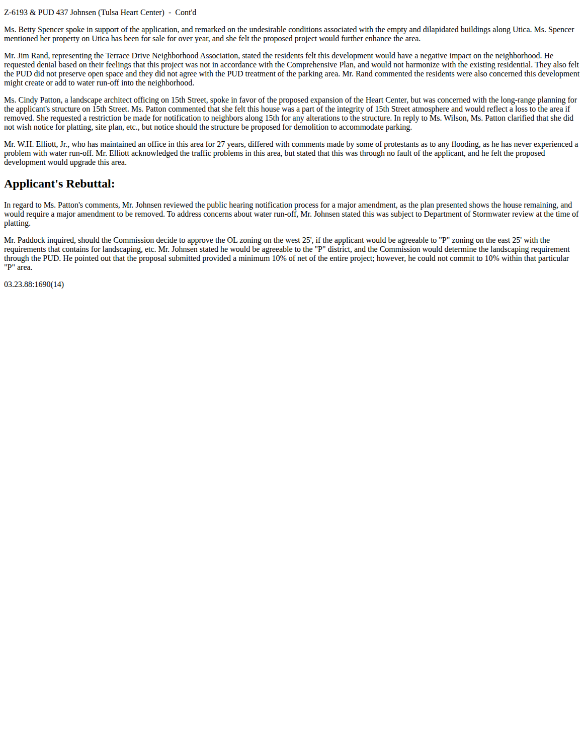Z-6193 & PUD 437 Johnsen (Tulsa Heart Center) - Cont'd
Ms. Betty Spencer spoke in support of the application, and remarked on the undesirable conditions associated with the empty and dilapidated buildings along Utica. Ms. Spencer mentioned her property on Utica has been for sale for over year, and she felt the proposed project would further enhance the area.
Mr. Jim Rand, representing the Terrace Drive Neighborhood Association, stated the residents felt this development would have a negative impact on the neighborhood. He requested denial based on their feelings that this project was not in accordance with the Comprehensive Plan, and would not harmonize with the existing residential. They also felt the PUD did not preserve open space and they did not agree with the PUD treatment of the parking area. Mr. Rand commented the residents were also concerned this development might create or add to water run-off into the neighborhood.
Ms. Cindy Patton, a landscape architect officing on 15th Street, spoke in favor of the proposed expansion of the Heart Center, but was concerned with the long-range planning for the applicant's structure on 15th Street. Ms. Patton commented that she felt this house was a part of the integrity of 15th Street atmosphere and would reflect a loss to the area if removed. She requested a restriction be made for notification to neighbors along 15th for any alterations to the structure. In reply to Ms. Wilson, Ms. Patton clarified that she did not wish notice for platting, site plan, etc., but notice should the structure be proposed for demolition to accommodate parking.
Mr. W.H. Elliott, Jr., who has maintained an office in this area for 27 years, differed with comments made by some of protestants as to any flooding, as he has never experienced a problem with water run-off. Mr. Elliott acknowledged the traffic problems in this area, but stated that this was through no fault of the applicant, and he felt the proposed development would upgrade this area.
Applicant's Rebuttal:
In regard to Ms. Patton's comments, Mr. Johnsen reviewed the public hearing notification process for a major amendment, as the plan presented shows the house remaining, and would require a major amendment to be removed. To address concerns about water run-off, Mr. Johnsen stated this was subject to Department of Stormwater review at the time of platting.
Mr. Paddock inquired, should the Commission decide to approve the OL zoning on the west 25', if the applicant would be agreeable to "P" zoning on the east 25' with the requirements that contains for landscaping, etc. Mr. Johnsen stated he would be agreeable to the "P" district, and the Commission would determine the landscaping requirement through the PUD. He pointed out that the proposal submitted provided a minimum 10% of net of the entire project; however, he could not commit to 10% within that particular "P" area.
03.23.88:1690(14)